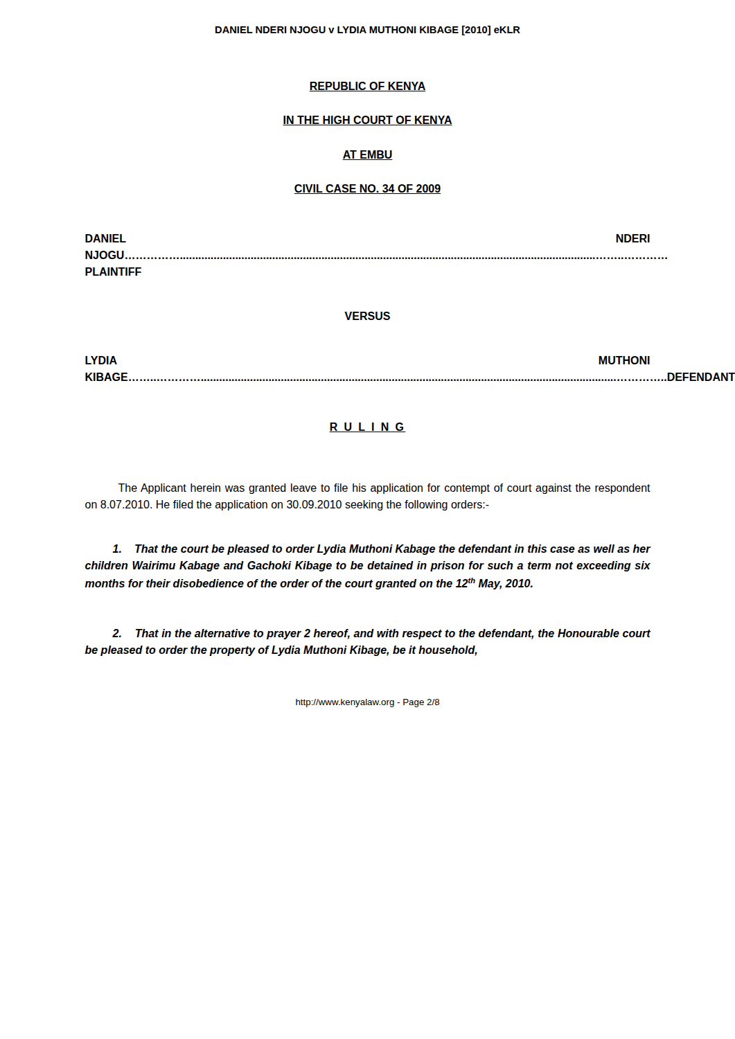DANIEL NDERI NJOGU v LYDIA MUTHONI KIBAGE [2010] eKLR
REPUBLIC OF KENYA
IN THE HIGH COURT OF KENYA
AT EMBU
CIVIL CASE NO. 34 OF 2009
DANIEL NDERI NJOGU…………….......................................................................................................................................……..…………PLAINTIFF
VERSUS
LYDIA MUTHONI KIBAGE……..………….......................................................................................................................................………….. DEFENDANT
R U L I N G
The Applicant herein was granted leave to file his application for contempt of court against the respondent on 8.07.2010. He filed the application on 30.09.2010 seeking the following orders:-
1. That the court be pleased to order Lydia Muthoni Kabage the defendant in this case as well as her children Wairimu Kabage and Gachoki Kibage to be detained in prison for such a term not exceeding six months for their disobedience of the order of the court granted on the 12th May, 2010.
2. That in the alternative to prayer 2 hereof, and with respect to the defendant, the Honourable court be pleased to order the property of Lydia Muthoni Kibage, be it household,
http://www.kenyalaw.org - Page 2/8